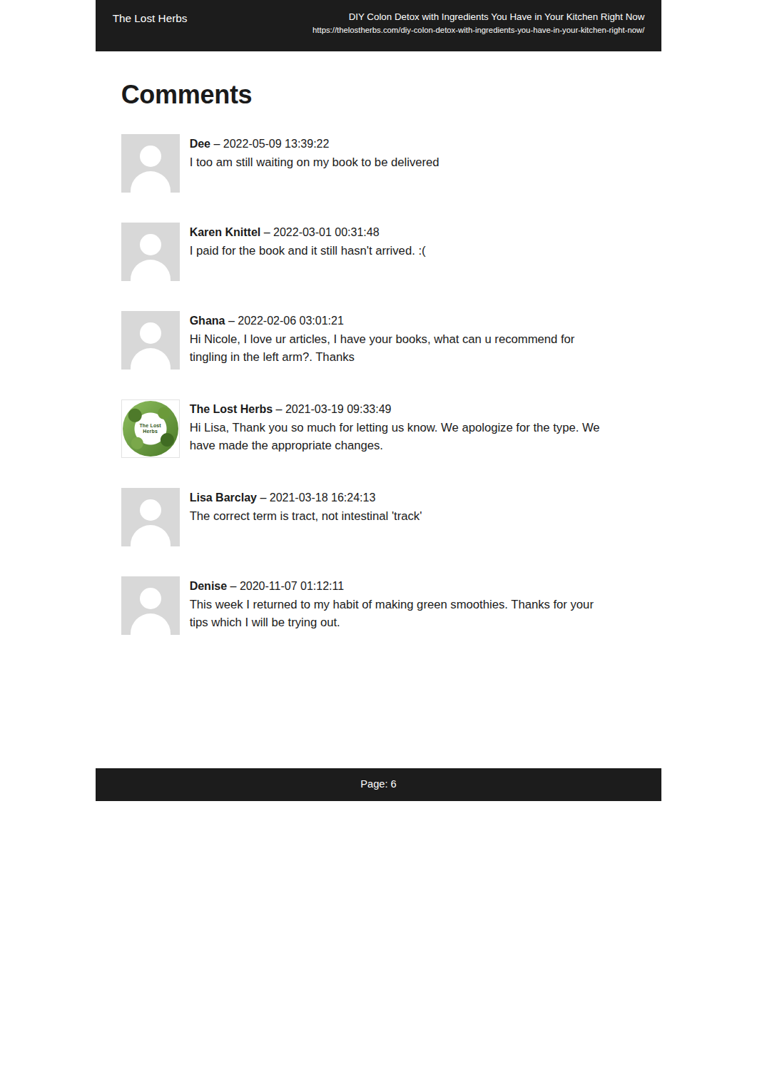The Lost Herbs
DIY Colon Detox with Ingredients You Have in Your Kitchen Right Now
https://thelostherbs.com/diy-colon-detox-with-ingredients-you-have-in-your-kitchen-right-now/
Comments
Dee – 2022-05-09 13:39:22
I too am still waiting on my book to be delivered
Karen Knittel – 2022-03-01 00:31:48
I paid for the book and it still hasn't arrived. :(
Ghana – 2022-02-06 03:01:21
Hi Nicole, I love ur articles, I have your books, what can u recommend for tingling in the left arm?. Thanks
The Lost
Herbs
The Lost Herbs – 2021-03-19 09:33:49
Hi Lisa, Thank you so much for letting us know. We apologize for the type. We have made the appropriate changes.
Lisa Barclay – 2021-03-18 16:24:13
The correct term is tract, not intestinal 'track'
Denise – 2020-11-07 01:12:11
This week I returned to my habit of making green smoothies. Thanks for your tips which I will be trying out.
Page: 6